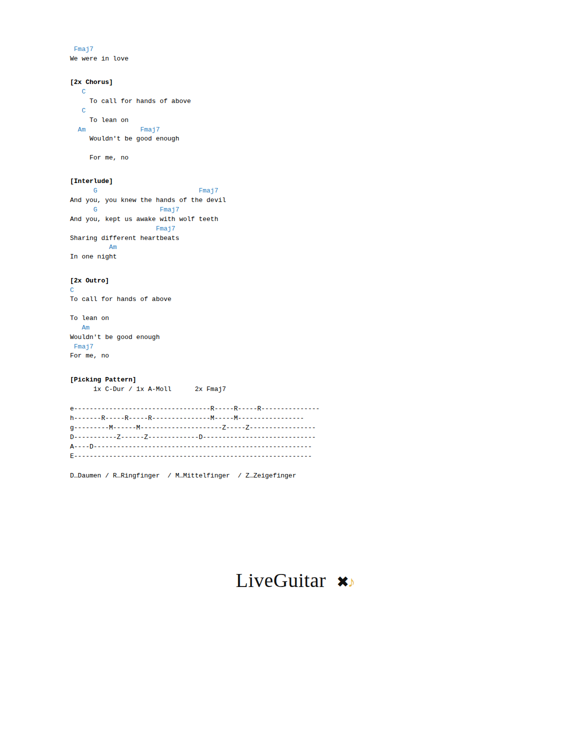Fmaj7
We were in love
[2x Chorus]
   C
     To call for hands of above
   C
     To lean on
  Am              Fmaj7
     Wouldn't be good enough

     For me, no
[Interlude]
      G                          Fmaj7
And you, you knew the hands of the devil
      G                Fmaj7
And you, kept us awake with wolf teeth
                      Fmaj7
Sharing different heartbeats
          Am
In one night
[2x Outro]
C
To call for hands of above

To lean on
   Am
Wouldn't be good enough
 Fmaj7
For me, no
[Picking Pattern]
      1x C-Dur / 1x A-Moll      2x Fmaj7
e-----------------------------------R-----R-----R---------------
h-------R-----R-----R---------------M-----M-----------------
g---------M------M---------------------Z-----Z-----------------
D-----------Z------Z-------------D-----------------------------
A----D--------------------------------------------------------
E-------------------------------------------------------------
D…Daumen / R…Ringfinger  / M…Mittelfinger  / Z…Zeigefinger
LiveGuitar ✖♪